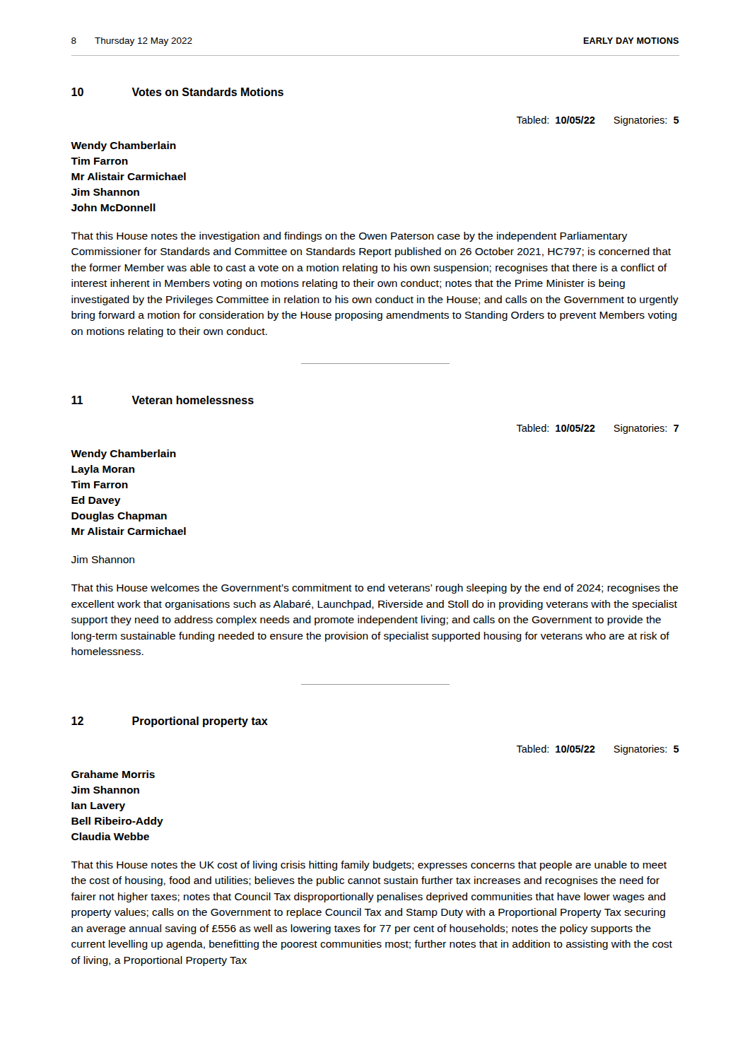8 Thursday 12 May 2022
Early Day Motions
10 Votes on Standards Motions
Tabled: 10/05/22 Signatories: 5
Wendy Chamberlain Tim Farron Mr Alistair Carmichael Jim Shannon John McDonnell
That this House notes the investigation and findings on the Owen Paterson case by the independent Parliamentary Commissioner for Standards and Committee on Standards Report published on 26 October 2021, HC797; is concerned that the former Member was able to cast a vote on a motion relating to his own suspension; recognises that there is a conflict of interest inherent in Members voting on motions relating to their own conduct; notes that the Prime Minister is being investigated by the Privileges Committee in relation to his own conduct in the House; and calls on the Government to urgently bring forward a motion for consideration by the House proposing amendments to Standing Orders to prevent Members voting on motions relating to their own conduct.
11 Veteran homelessness
Tabled: 10/05/22 Signatories: 7
Wendy Chamberlain Layla Moran Tim Farron Ed Davey Douglas Chapman Mr Alistair Carmichael
Jim Shannon
That this House welcomes the Government’s commitment to end veterans’ rough sleeping by the end of 2024; recognises the excellent work that organisations such as Alabaré, Launchpad, Riverside and Stoll do in providing veterans with the specialist support they need to address complex needs and promote independent living; and calls on the Government to provide the long-term sustainable funding needed to ensure the provision of specialist supported housing for veterans who are at risk of homelessness.
12 Proportional property tax
Tabled: 10/05/22 Signatories: 5
Grahame Morris Jim Shannon Ian Lavery Bell Ribeiro-Addy Claudia Webbe
That this House notes the UK cost of living crisis hitting family budgets; expresses concerns that people are unable to meet the cost of housing, food and utilities; believes the public cannot sustain further tax increases and recognises the need for fairer not higher taxes; notes that Council Tax disproportionally penalises deprived communities that have lower wages and property values; calls on the Government to replace Council Tax and Stamp Duty with a Proportional Property Tax securing an average annual saving of £556 as well as lowering taxes for 77 per cent of households; notes the policy supports the current levelling up agenda, benefitting the poorest communities most; further notes that in addition to assisting with the cost of living, a Proportional Property Tax